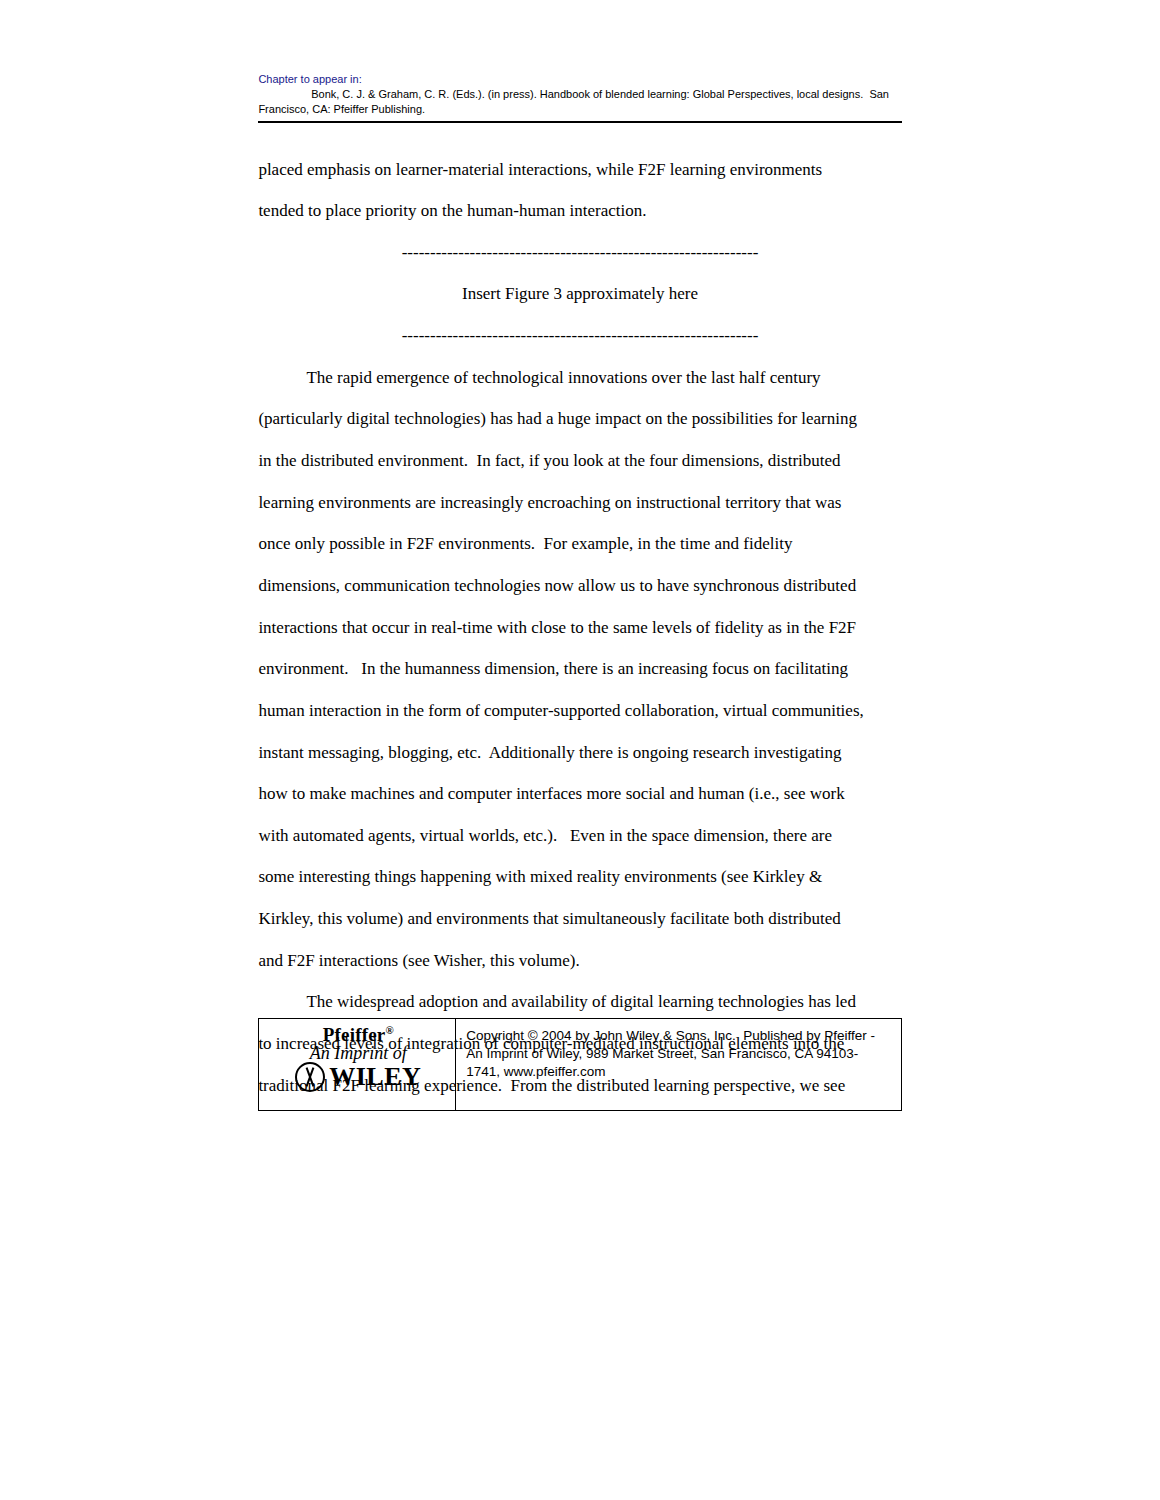Chapter to appear in: Bonk, C. J. & Graham, C. R. (Eds.). (in press). Handbook of blended learning: Global Perspectives, local designs. San Francisco, CA: Pfeiffer Publishing.
placed emphasis on learner-material interactions, while F2F learning environments
tended to place priority on the human-human interaction.
---------------------------------------------------------------
Insert Figure 3 approximately here
---------------------------------------------------------------
The rapid emergence of technological innovations over the last half century
(particularly digital technologies) has had a huge impact on the possibilities for learning
in the distributed environment. In fact, if you look at the four dimensions, distributed
learning environments are increasingly encroaching on instructional territory that was
once only possible in F2F environments. For example, in the time and fidelity
dimensions, communication technologies now allow us to have synchronous distributed
interactions that occur in real-time with close to the same levels of fidelity as in the F2F
environment. In the humanness dimension, there is an increasing focus on facilitating
human interaction in the form of computer-supported collaboration, virtual communities,
instant messaging, blogging, etc. Additionally there is ongoing research investigating
how to make machines and computer interfaces more social and human (i.e., see work
with automated agents, virtual worlds, etc.). Even in the space dimension, there are
some interesting things happening with mixed reality environments (see Kirkley &
Kirkley, this volume) and environments that simultaneously facilitate both distributed
and F2F interactions (see Wisher, this volume).
The widespread adoption and availability of digital learning technologies has led
to increased levels of integration of computer-mediated instructional elements into the
traditional F2F learning experience. From the distributed learning perspective, we see
Pfeiffer®
An Imprint of
WILEY
Copyright © 2004 by John Wiley & Sons, Inc. Published by Pfeiffer - An Imprint of Wiley, 989 Market Street, San Francisco, CA 94103-1741, www.pfeiffer.com